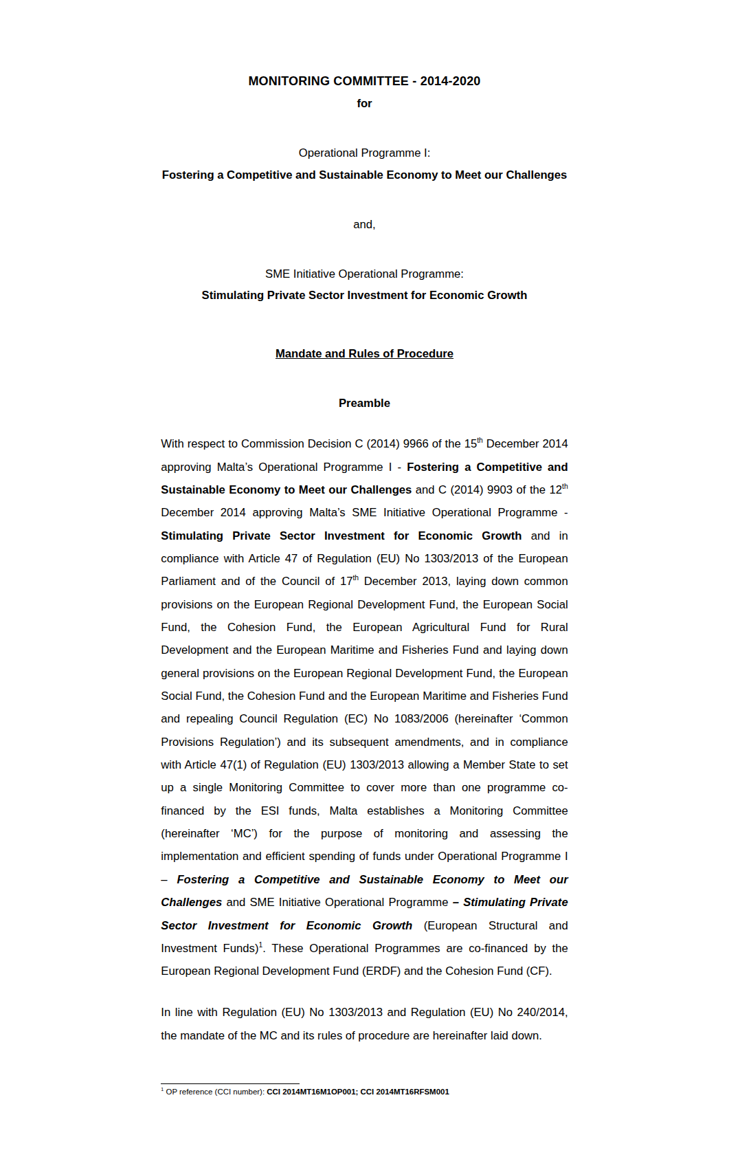MONITORING COMMITTEE - 2014-2020
for
Operational Programme I:
Fostering a Competitive and Sustainable Economy to Meet our Challenges
and,
SME Initiative Operational Programme:
Stimulating Private Sector Investment for Economic Growth
Mandate and Rules of Procedure
Preamble
With respect to Commission Decision C (2014) 9966 of the 15th December 2014 approving Malta’s Operational Programme I - Fostering a Competitive and Sustainable Economy to Meet our Challenges and C (2014) 9903 of the 12th December 2014 approving Malta’s SME Initiative Operational Programme - Stimulating Private Sector Investment for Economic Growth and in compliance with Article 47 of Regulation (EU) No 1303/2013 of the European Parliament and of the Council of 17th December 2013, laying down common provisions on the European Regional Development Fund, the European Social Fund, the Cohesion Fund, the European Agricultural Fund for Rural Development and the European Maritime and Fisheries Fund and laying down general provisions on the European Regional Development Fund, the European Social Fund, the Cohesion Fund and the European Maritime and Fisheries Fund and repealing Council Regulation (EC) No 1083/2006 (hereinafter ‘Common Provisions Regulation’) and its subsequent amendments, and in compliance with Article 47(1) of Regulation (EU) 1303/2013 allowing a Member State to set up a single Monitoring Committee to cover more than one programme co-financed by the ESI funds, Malta establishes a Monitoring Committee (hereinafter ‘MC’) for the purpose of monitoring and assessing the implementation and efficient spending of funds under Operational Programme I – Fostering a Competitive and Sustainable Economy to Meet our Challenges and SME Initiative Operational Programme – Stimulating Private Sector Investment for Economic Growth (European Structural and Investment Funds)1. These Operational Programmes are co-financed by the European Regional Development Fund (ERDF) and the Cohesion Fund (CF).
In line with Regulation (EU) No 1303/2013 and Regulation (EU) No 240/2014, the mandate of the MC and its rules of procedure are hereinafter laid down.
1 OP reference (CCI number): CCI 2014MT16M1OP001; CCI 2014MT16RFSM001